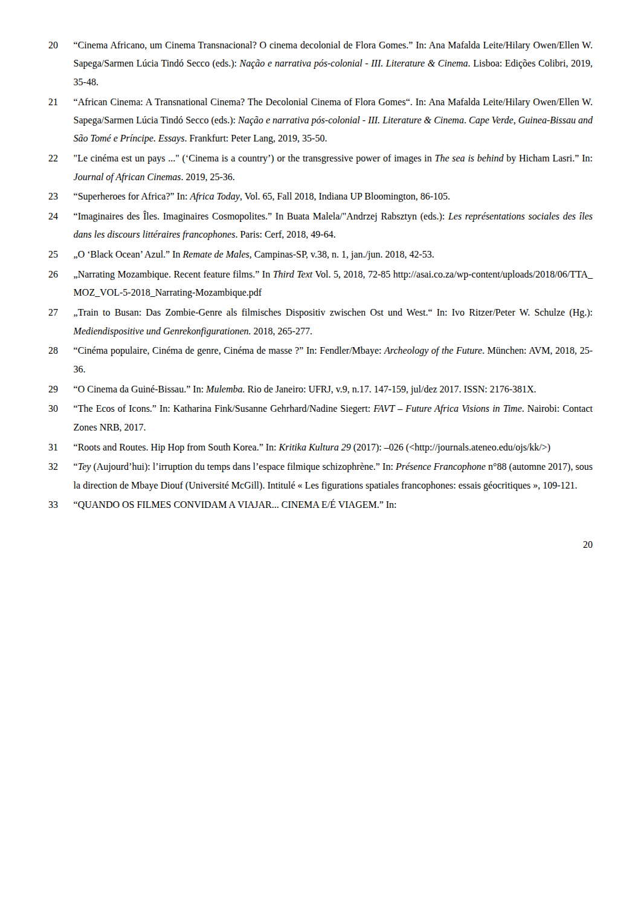20“Cinema Africano, um Cinema Transnacional? O cinema decolonial de Flora Gomes.” In: Ana Mafalda Leite/Hilary Owen/Ellen W. Sapega/Sarmen Lúcia Tindó Secco (eds.): Nação e narrativa pós-colonial - III. Literature & Cinema. Lisboa: Edições Colibri, 2019, 35-48.
21“African Cinema: A Transnational Cinema? The Decolonial Cinema of Flora Gomes“. In: Ana Mafalda Leite/Hilary Owen/Ellen W. Sapega/Sarmen Lúcia Tindó Secco (eds.): Nação e narrativa pós-colonial - III. Literature & Cinema. Cape Verde, Guinea-Bissau and São Tomé e Príncipe. Essays. Frankfurt: Peter Lang, 2019, 35-50.
22"Le cinéma est un pays ..." (‘Cinema is a country’) or the transgressive power of images in The sea is behind by Hicham Lasri.” In: Journal of African Cinemas. 2019, 25-36.
23“Superheroes for Africa?” In: Africa Today, Vol. 65, Fall 2018, Indiana UP Bloomington, 86-105.
24“Imaginaires des Îles. Imaginaires Cosmopolites.” In Buata Malela/"Andrzej Rabsztyn (eds.): Les représentations sociales des îles dans les discours littéraires francophones. Paris: Cerf, 2018, 49-64.
25„O ‘Black Ocean’ Azul.” In Remate de Males, Campinas-SP, v.38, n. 1, jan./jun. 2018, 42-53.
26„Narrating Mozambique. Recent feature films.” In Third Text Vol. 5, 2018, 72-85 http://asai.co.za/wp-content/uploads/2018/06/TTA_MOZ_VOL-5-2018_Narrating-Mozambique.pdf
27„Train to Busan: Das Zombie-Genre als filmisches Dispositiv zwischen Ost und West.“ In: Ivo Ritzer/Peter W. Schulze (Hg.): Mediendispositive und Genrekonfigurationen. 2018, 265-277.
28“Cinéma populaire, Cinéma de genre, Cinéma de masse ?” In: Fendler/Mbaye: Archeology of the Future. München: AVM, 2018, 25-36.
29“O Cinema da Guiné-Bissau.” In: Mulemba. Rio de Janeiro: UFRJ, v.9, n.17. 147-159, jul/dez 2017. ISSN: 2176-381X.
30“The Ecos of Icons.” In: Katharina Fink/Susanne Gehrhard/Nadine Siegert: FAVT – Future Africa Visions in Time. Nairobi: Contact Zones NRB, 2017.
31“Roots and Routes. Hip Hop from South Korea.” In: Kritika Kultura 29 (2017): –026 (<http://journals.ateneo.edu/ojs/kk/>)
32“Tey (Aujourd’hui): l’irruption du temps dans l’espace filmique schizophrène.” In: Présence Francophone n°88 (automne 2017), sous la direction de Mbaye Diouf (Université McGill). Intitulé « Les figurations spatiales francophones: essais géocritiques », 109-121.
33“QUANDO OS FILMES CONVIDAM A VIAJAR... CINEMA E/É VIAGEM.” In:
20